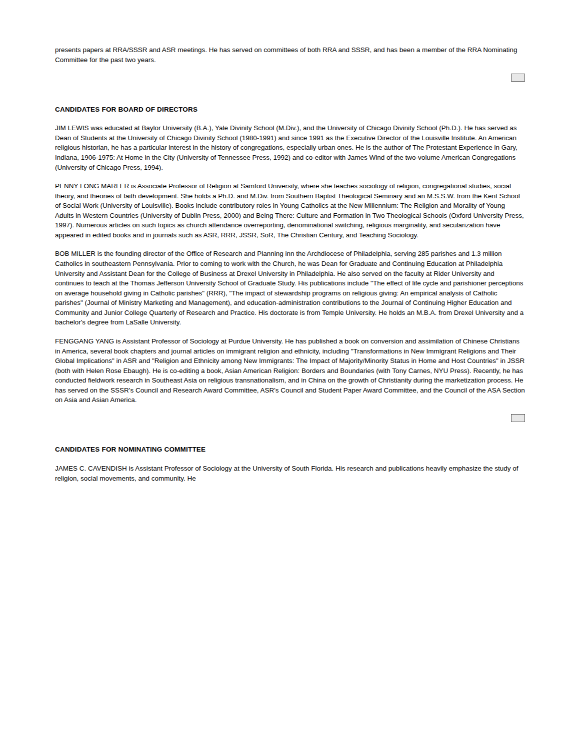presents papers at RRA/SSSR and ASR meetings. He has served on committees of both RRA and SSSR, and has been a member of the RRA Nominating Committee for the past two years.
CANDIDATES FOR BOARD OF DIRECTORS
JIM LEWIS was educated at Baylor University (B.A.), Yale Divinity School (M.Div.), and the University of Chicago Divinity School (Ph.D.). He has served as Dean of Students at the University of Chicago Divinity School (1980-1991) and since 1991 as the Executive Director of the Louisville Institute. An American religious historian, he has a particular interest in the history of congregations, especially urban ones. He is the author of The Protestant Experience in Gary, Indiana, 1906-1975: At Home in the City (University of Tennessee Press, 1992) and co-editor with James Wind of the two-volume American Congregations (University of Chicago Press, 1994).
PENNY LONG MARLER is Associate Professor of Religion at Samford University, where she teaches sociology of religion, congregational studies, social theory, and theories of faith development. She holds a Ph.D. and M.Div. from Southern Baptist Theological Seminary and an M.S.S.W. from the Kent School of Social Work (University of Louisville). Books include contributory roles in Young Catholics at the New Millennium: The Religion and Morality of Young Adults in Western Countries (University of Dublin Press, 2000) and Being There: Culture and Formation in Two Theological Schools (Oxford University Press, 1997). Numerous articles on such topics as church attendance overreporting, denominational switching, religious marginality, and secularization have appeared in edited books and in journals such as ASR, RRR, JSSR, SoR, The Christian Century, and Teaching Sociology.
BOB MILLER is the founding director of the Office of Research and Planning inn the Archdiocese of Philadelphia, serving 285 parishes and 1.3 million Catholics in southeastern Pennsylvania. Prior to coming to work with the Church, he was Dean for Graduate and Continuing Education at Philadelphia University and Assistant Dean for the College of Business at Drexel University in Philadelphia. He also served on the faculty at Rider University and continues to teach at the Thomas Jefferson University School of Graduate Study. His publications include "The effect of life cycle and parishioner perceptions on average household giving in Catholic parishes" (RRR), "The impact of stewardship programs on religious giving: An empirical analysis of Catholic parishes" (Journal of Ministry Marketing and Management), and education-administration contributions to the Journal of Continuing Higher Education and Community and Junior College Quarterly of Research and Practice. His doctorate is from Temple University. He holds an M.B.A. from Drexel University and a bachelor's degree from LaSalle University.
FENGGANG YANG is Assistant Professor of Sociology at Purdue University. He has published a book on conversion and assimilation of Chinese Christians in America, several book chapters and journal articles on immigrant religion and ethnicity, including "Transformations in New Immigrant Religions and Their Global Implications" in ASR and "Religion and Ethnicity among New Immigrants: The Impact of Majority/Minority Status in Home and Host Countries" in JSSR (both with Helen Rose Ebaugh). He is co-editing a book, Asian American Religion: Borders and Boundaries (with Tony Carnes, NYU Press). Recently, he has conducted fieldwork research in Southeast Asia on religious transnationalism, and in China on the growth of Christianity during the marketization process. He has served on the SSSR's Council and Research Award Committee, ASR's Council and Student Paper Award Committee, and the Council of the ASA Section on Asia and Asian America.
CANDIDATES FOR NOMINATING COMMITTEE
JAMES C. CAVENDISH is Assistant Professor of Sociology at the University of South Florida. His research and publications heavily emphasize the study of religion, social movements, and community. He